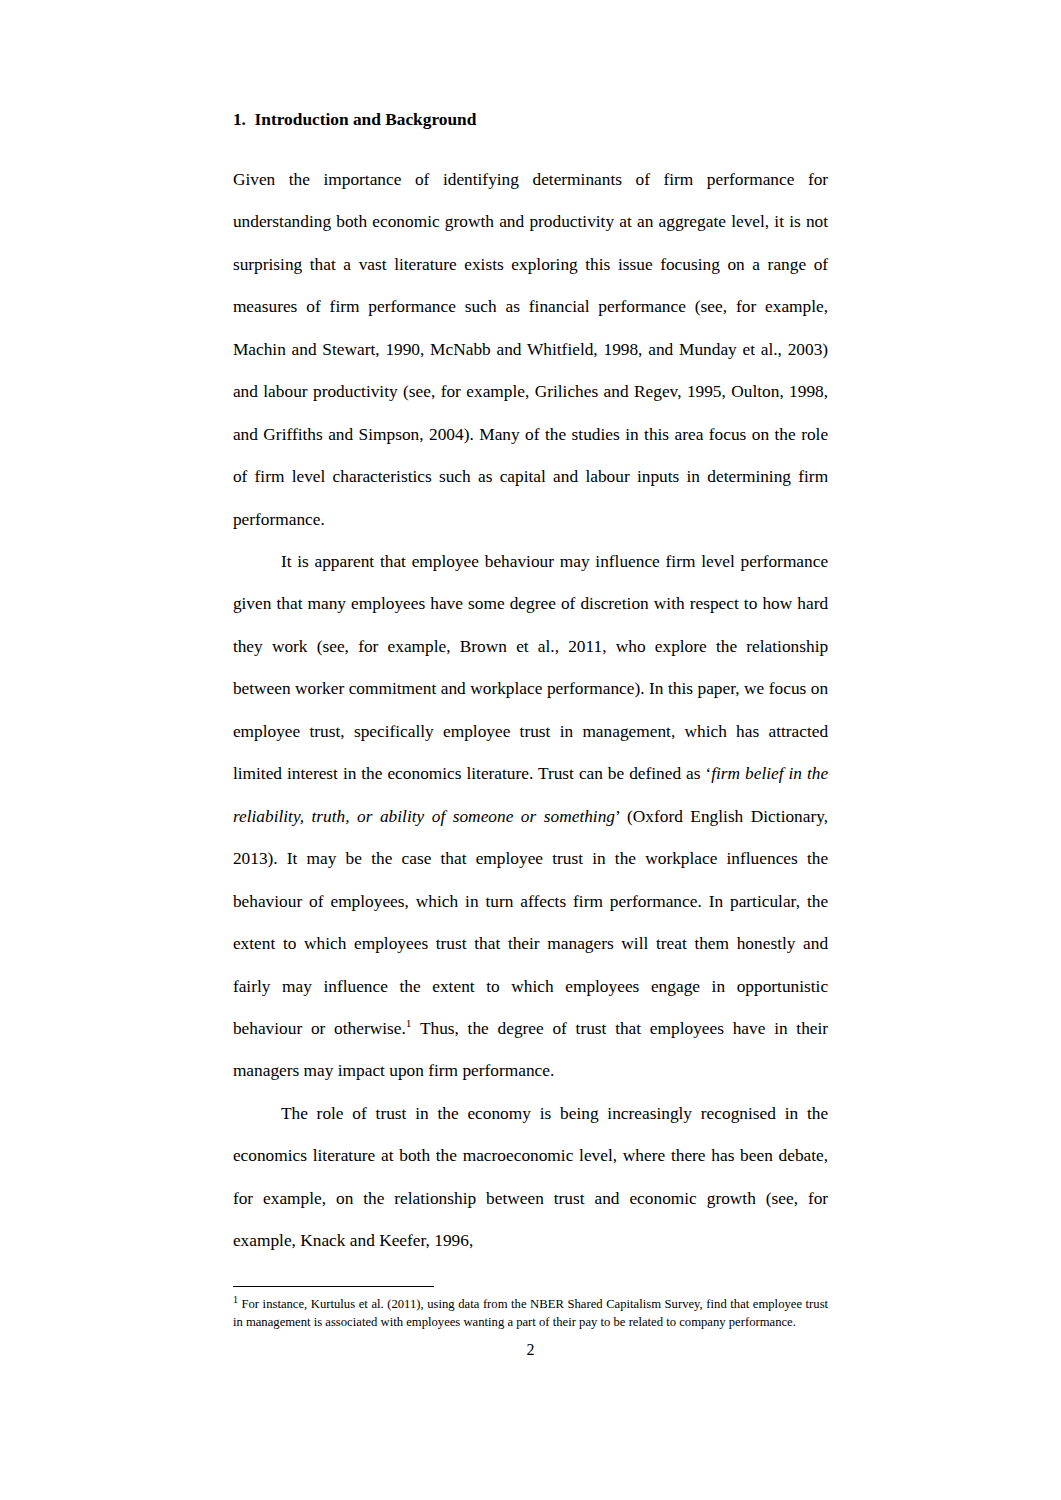1. Introduction and Background
Given the importance of identifying determinants of firm performance for understanding both economic growth and productivity at an aggregate level, it is not surprising that a vast literature exists exploring this issue focusing on a range of measures of firm performance such as financial performance (see, for example, Machin and Stewart, 1990, McNabb and Whitfield, 1998, and Munday et al., 2003) and labour productivity (see, for example, Griliches and Regev, 1995, Oulton, 1998, and Griffiths and Simpson, 2004). Many of the studies in this area focus on the role of firm level characteristics such as capital and labour inputs in determining firm performance.
It is apparent that employee behaviour may influence firm level performance given that many employees have some degree of discretion with respect to how hard they work (see, for example, Brown et al., 2011, who explore the relationship between worker commitment and workplace performance). In this paper, we focus on employee trust, specifically employee trust in management, which has attracted limited interest in the economics literature. Trust can be defined as ‘firm belief in the reliability, truth, or ability of someone or something’ (Oxford English Dictionary, 2013). It may be the case that employee trust in the workplace influences the behaviour of employees, which in turn affects firm performance. In particular, the extent to which employees trust that their managers will treat them honestly and fairly may influence the extent to which employees engage in opportunistic behaviour or otherwise.1 Thus, the degree of trust that employees have in their managers may impact upon firm performance.
The role of trust in the economy is being increasingly recognised in the economics literature at both the macroeconomic level, where there has been debate, for example, on the relationship between trust and economic growth (see, for example, Knack and Keefer, 1996,
1 For instance, Kurtulus et al. (2011), using data from the NBER Shared Capitalism Survey, find that employee trust in management is associated with employees wanting a part of their pay to be related to company performance.
2